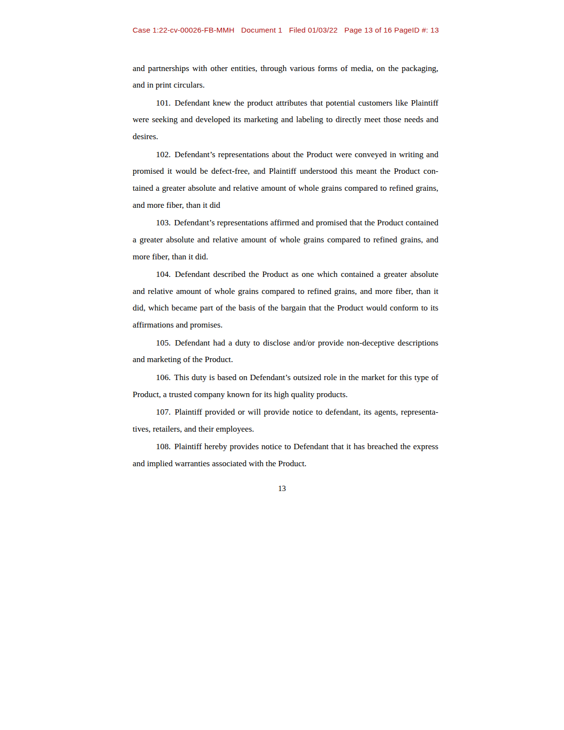Case 1:22-cv-00026-FB-MMH Document 1 Filed 01/03/22 Page 13 of 16 PageID #: 13
and partnerships with other entities, through various forms of media, on the packaging, and in print circulars.
101. Defendant knew the product attributes that potential customers like Plaintiff were seeking and developed its marketing and labeling to directly meet those needs and desires.
102. Defendant’s representations about the Product were conveyed in writing and promised it would be defect-free, and Plaintiff understood this meant the Product contained a greater absolute and relative amount of whole grains compared to refined grains, and more fiber, than it did
103. Defendant’s representations affirmed and promised that the Product contained a greater absolute and relative amount of whole grains compared to refined grains, and more fiber, than it did.
104. Defendant described the Product as one which contained a greater absolute and relative amount of whole grains compared to refined grains, and more fiber, than it did, which became part of the basis of the bargain that the Product would conform to its affirmations and promises.
105. Defendant had a duty to disclose and/or provide non-deceptive descriptions and marketing of the Product.
106. This duty is based on Defendant’s outsized role in the market for this type of Product, a trusted company known for its high quality products.
107. Plaintiff provided or will provide notice to defendant, its agents, representatives, retailers, and their employees.
108. Plaintiff hereby provides notice to Defendant that it has breached the express and implied warranties associated with the Product.
13